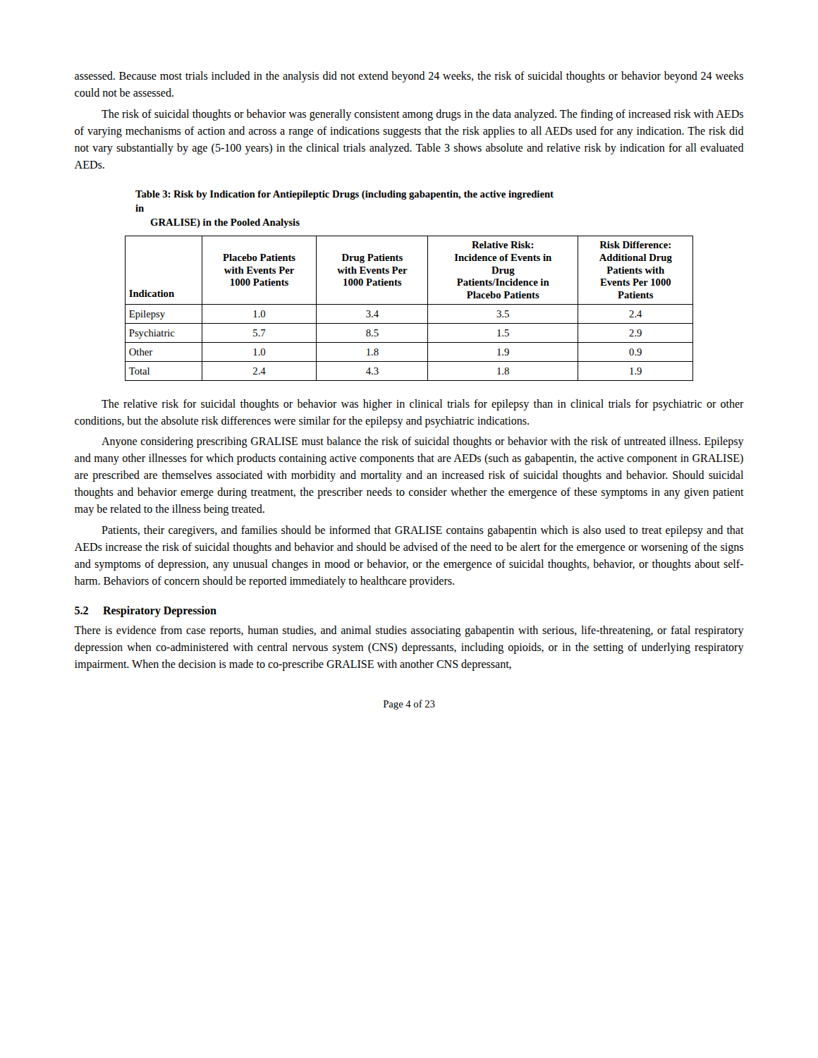assessed. Because most trials included in the analysis did not extend beyond 24 weeks, the risk of suicidal thoughts or behavior beyond 24 weeks could not be assessed.
The risk of suicidal thoughts or behavior was generally consistent among drugs in the data analyzed. The finding of increased risk with AEDs of varying mechanisms of action and across a range of indications suggests that the risk applies to all AEDs used for any indication. The risk did not vary substantially by age (5-100 years) in the clinical trials analyzed. Table 3 shows absolute and relative risk by indication for all evaluated AEDs.
Table 3: Risk by Indication for Antiepileptic Drugs (including gabapentin, the active ingredient in GRALISE) in the Pooled Analysis
| Indication | Placebo Patients with Events Per 1000 Patients | Drug Patients with Events Per 1000 Patients | Relative Risk: Incidence of Events in Drug Patients/Incidence in Placebo Patients | Risk Difference: Additional Drug Patients with Events Per 1000 Patients |
| --- | --- | --- | --- | --- |
| Epilepsy | 1.0 | 3.4 | 3.5 | 2.4 |
| Psychiatric | 5.7 | 8.5 | 1.5 | 2.9 |
| Other | 1.0 | 1.8 | 1.9 | 0.9 |
| Total | 2.4 | 4.3 | 1.8 | 1.9 |
The relative risk for suicidal thoughts or behavior was higher in clinical trials for epilepsy than in clinical trials for psychiatric or other conditions, but the absolute risk differences were similar for the epilepsy and psychiatric indications.
Anyone considering prescribing GRALISE must balance the risk of suicidal thoughts or behavior with the risk of untreated illness. Epilepsy and many other illnesses for which products containing active components that are AEDs (such as gabapentin, the active component in GRALISE) are prescribed are themselves associated with morbidity and mortality and an increased risk of suicidal thoughts and behavior. Should suicidal thoughts and behavior emerge during treatment, the prescriber needs to consider whether the emergence of these symptoms in any given patient may be related to the illness being treated.
Patients, their caregivers, and families should be informed that GRALISE contains gabapentin which is also used to treat epilepsy and that AEDs increase the risk of suicidal thoughts and behavior and should be advised of the need to be alert for the emergence or worsening of the signs and symptoms of depression, any unusual changes in mood or behavior, or the emergence of suicidal thoughts, behavior, or thoughts about self-harm. Behaviors of concern should be reported immediately to healthcare providers.
5.2 Respiratory Depression
There is evidence from case reports, human studies, and animal studies associating gabapentin with serious, life-threatening, or fatal respiratory depression when co-administered with central nervous system (CNS) depressants, including opioids, or in the setting of underlying respiratory impairment. When the decision is made to co-prescribe GRALISE with another CNS depressant,
Page 4 of 23